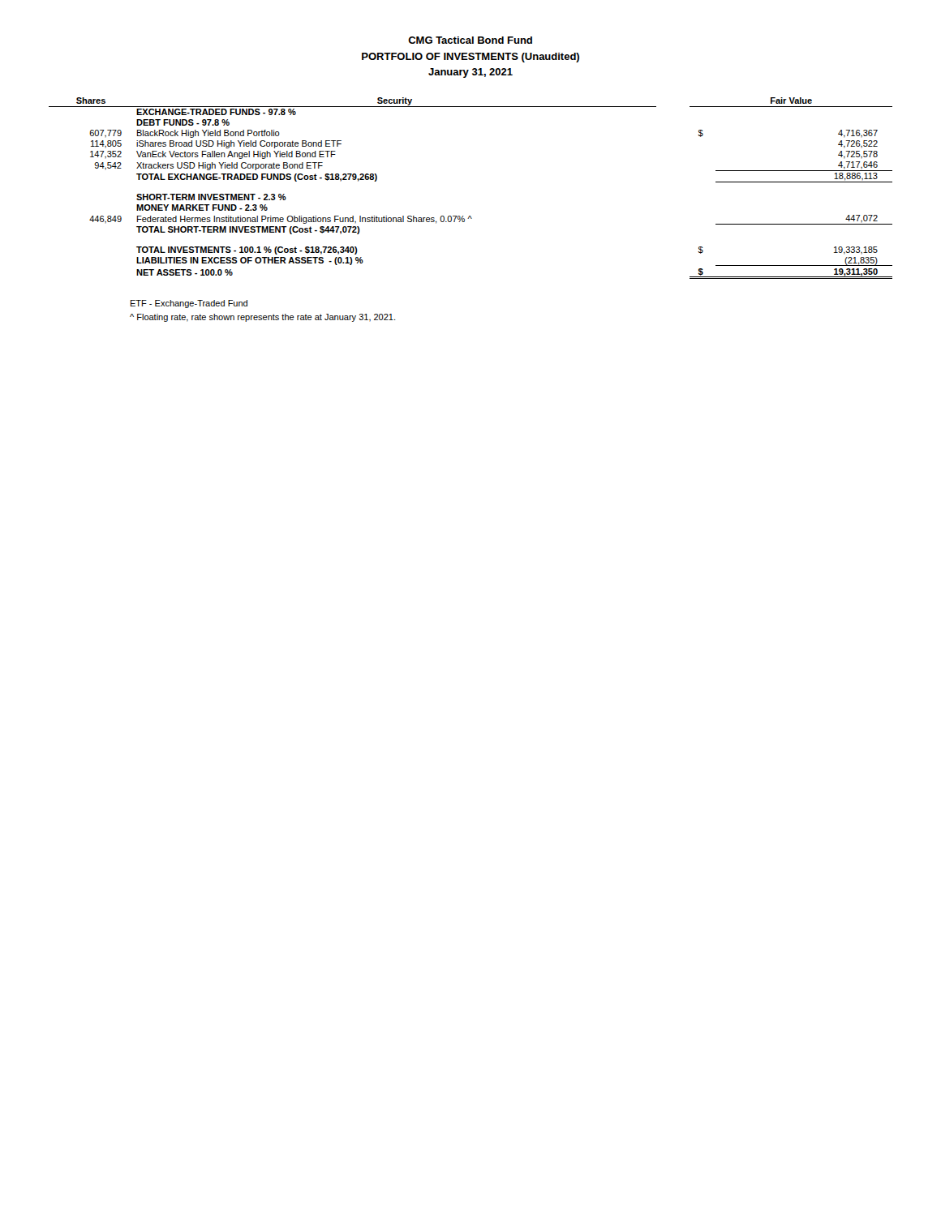CMG Tactical Bond Fund
PORTFOLIO OF INVESTMENTS (Unaudited)
January 31, 2021
| Shares | Security | | Fair Value |
| --- | --- | --- | --- |
| | EXCHANGE-TRADED FUNDS - 97.8 % | | | |
| | DEBT FUNDS - 97.8 % | | | |
| 607,779 | BlackRock High Yield Bond Portfolio | | $ | 4,716,367 |
| 114,805 | iShares Broad USD High Yield Corporate Bond ETF | | | 4,726,522 |
| 147,352 | VanEck Vectors Fallen Angel High Yield Bond ETF | | | 4,725,578 |
| 94,542 | Xtrackers USD High Yield Corporate Bond ETF | | | 4,717,646 |
| | TOTAL EXCHANGE-TRADED FUNDS (Cost - $18,279,268) | | | 18,886,113 |
| | SHORT-TERM INVESTMENT - 2.3 % | | | |
| | MONEY MARKET FUND - 2.3 % | | | |
| 446,849 | Federated Hermes Institutional Prime Obligations Fund, Institutional Shares, 0.07% ^ | | | 447,072 |
| | TOTAL SHORT-TERM INVESTMENT (Cost - $447,072) | | | |
| | TOTAL INVESTMENTS - 100.1 % (Cost - $18,726,340) | | $ | 19,333,185 |
| | LIABILITIES IN EXCESS OF OTHER ASSETS - (0.1) % | | | (21,835) |
| | NET ASSETS - 100.0 % | | $ | 19,311,350 |
ETF - Exchange-Traded Fund
^ Floating rate, rate shown represents the rate at January 31, 2021.